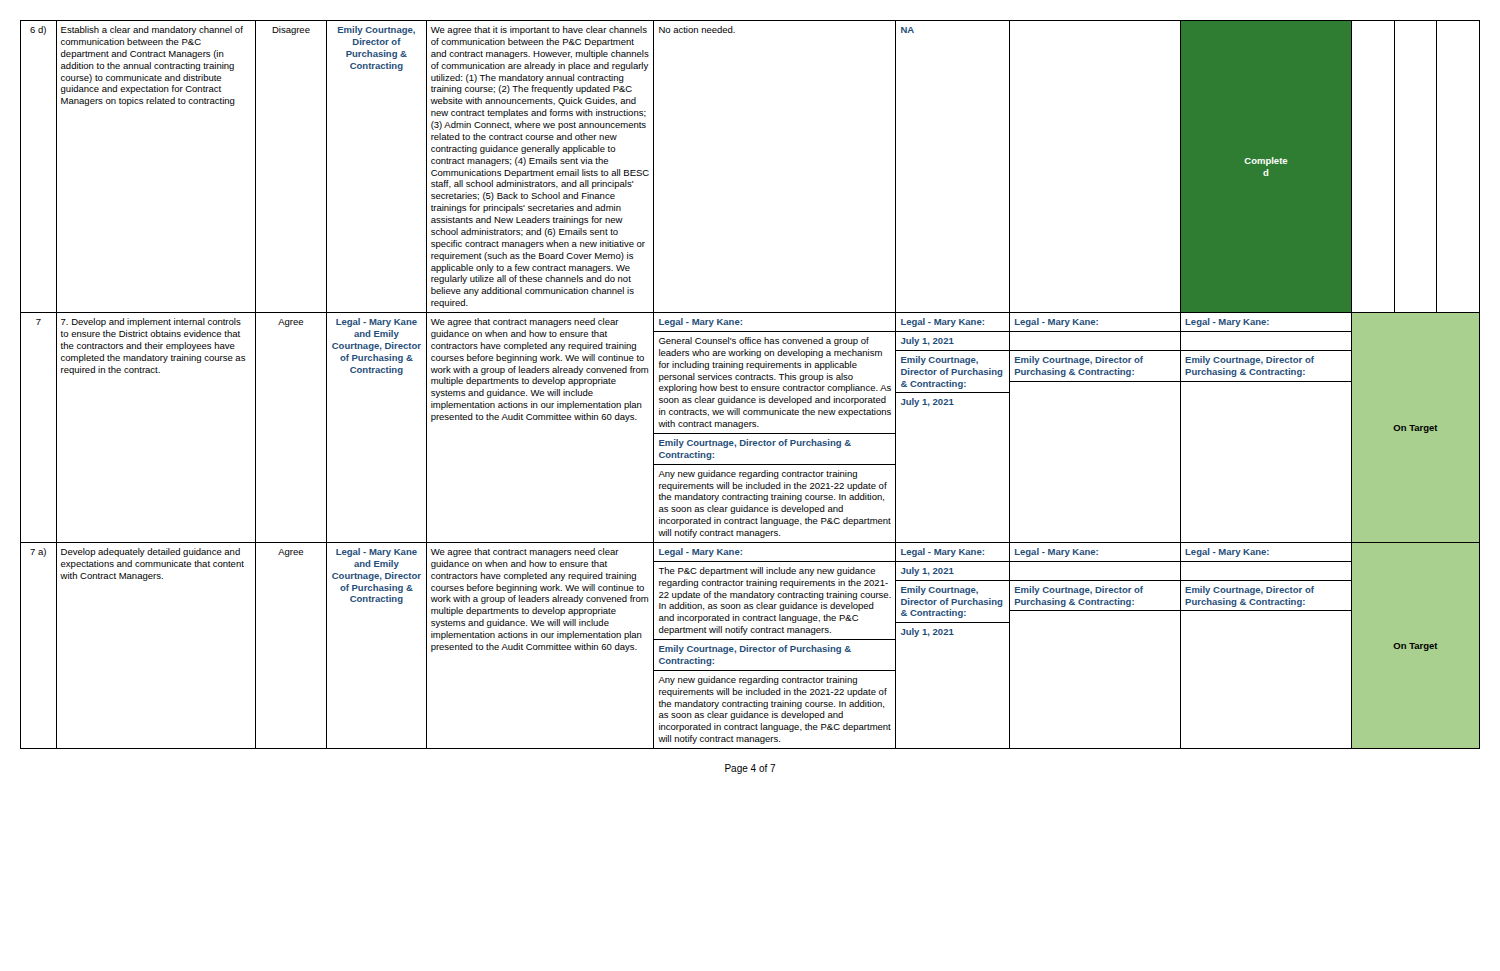| 6 d) | Establish a clear and mandatory channel of communication between the P&C department and Contract Managers (in addition to the annual contracting training course) to communicate and distribute guidance and expectation for Contract Managers on topics related to contracting | Disagree | Emily Courtnage, Director of Purchasing & Contracting | We agree that it is important to have clear channels of communication between the P&C Department and contract managers. However, multiple channels of communication are already in place and regularly utilized: (1) The mandatory annual contracting training course; (2) The frequently updated P&C website with announcements, Quick Guides, and new contract templates and forms with instructions; (3) Admin Connect, where we post announcements related to the contract course and other new contracting guidance generally applicable to contract managers; (4) Emails sent via the Communications Department email lists to all BESC staff, all school administrators, and all principals' secretaries; (5) Back to School and Finance trainings for principals' secretaries and admin assistants and New Leaders trainings for new school administrators; and (6) Emails sent to specific contract managers when a new initiative or requirement (such as the Board Cover Memo) is applicable only to a few contract managers. We regularly utilize all of these channels and do not believe any additional communication channel is required. | No action needed. | NA | | Complete d | | | |
| 7 | 7. Develop and implement internal controls to ensure the District obtains evidence that the contractors and their employees have completed the mandatory training course as required in the contract. | Agree | Legal - Mary Kane and Emily Courtnage, Director of Purchasing & Contracting | We agree that contract managers need clear guidance on when and how to ensure that contractors have completed any required training courses before beginning work. We will continue to work with a group of leaders already convened from multiple departments to develop appropriate systems and guidance. We will include implementation actions in our implementation plan presented to the Audit Committee within 60 days. | / Legal - Mary Kane: / / General Counsel's office has convened a group of leaders who are working on developing a mechanism for including training requirements in applicable personal services contracts. This group is also exploring how best to ensure contractor compliance. As soon as clear guidance is developed and incorporated in contracts, we will communicate the new expectations with contract managers. / / Emily Courtnage, Director of Purchasing & Contracting: / / Any new guidance regarding contractor training requirements will be included in the 2021-22 update of the mandatory contracting training course. In addition, as soon as clear guidance is developed and incorporated in contract language, the P&C department will notify contract managers. / | / Legal - Mary Kane: / / July 1, 2021 / / Emily Courtnage, Director of Purchasing & Contracting: / / July 1, 2021 / | / Legal - Mary Kane: / / Emily Courtnage, Director of Purchasing & Contracting: / | / Legal - Mary Kane: / / Emily Courtnage, Director of Purchasing & Contracting: / | On Target |
| 7 a) | Develop adequately detailed guidance and expectations and communicate that content with Contract Managers. | Agree | Legal - Mary Kane and Emily Courtnage, Director of Purchasing & Contracting | We agree that contract managers need clear guidance on when and how to ensure that contractors have completed any required training courses before beginning work. We will continue to work with a group of leaders already convened from multiple departments to develop appropriate systems and guidance. We will will include implementation actions in our implementation plan presented to the Audit Committee within 60 days. | / Legal - Mary Kane: / / The P&C department will include any new guidance regarding contractor training requirements in the 2021-22 update of the mandatory contracting training course. In addition, as soon as clear guidance is developed and incorporated in contract language, the P&C department will notify contract managers. / / Emily Courtnage, Director of Purchasing & Contracting: / / Any new guidance regarding contractor training requirements will be included in the 2021-22 update of the mandatory contracting training course. In addition, as soon as clear guidance is developed and incorporated in contract language, the P&C department will notify contract managers. / | / Legal - Mary Kane: / / July 1, 2021 / / Emily Courtnage, Director of Purchasing & Contracting: / / July 1, 2021 / | / Legal - Mary Kane: / / Emily Courtnage, Director of Purchasing & Contracting: / | / Legal - Mary Kane: / / Emily Courtnage, Director of Purchasing & Contracting: / | On Target |
Page 4 of 7